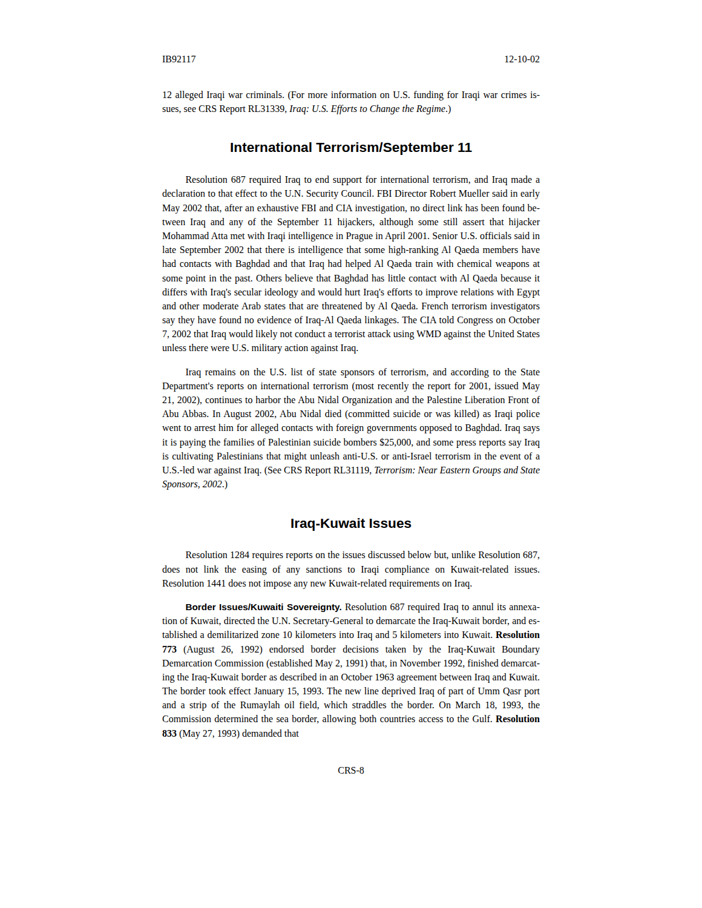IB92117 12-10-02
12 alleged Iraqi war criminals. (For more information on U.S. funding for Iraqi war crimes issues, see CRS Report RL31339, Iraq: U.S. Efforts to Change the Regime.)
International Terrorism/September 11
Resolution 687 required Iraq to end support for international terrorism, and Iraq made a declaration to that effect to the U.N. Security Council. FBI Director Robert Mueller said in early May 2002 that, after an exhaustive FBI and CIA investigation, no direct link has been found between Iraq and any of the September 11 hijackers, although some still assert that hijacker Mohammad Atta met with Iraqi intelligence in Prague in April 2001. Senior U.S. officials said in late September 2002 that there is intelligence that some high-ranking Al Qaeda members have had contacts with Baghdad and that Iraq had helped Al Qaeda train with chemical weapons at some point in the past. Others believe that Baghdad has little contact with Al Qaeda because it differs with Iraq's secular ideology and would hurt Iraq's efforts to improve relations with Egypt and other moderate Arab states that are threatened by Al Qaeda. French terrorism investigators say they have found no evidence of Iraq-Al Qaeda linkages. The CIA told Congress on October 7, 2002 that Iraq would likely not conduct a terrorist attack using WMD against the United States unless there were U.S. military action against Iraq.
Iraq remains on the U.S. list of state sponsors of terrorism, and according to the State Department's reports on international terrorism (most recently the report for 2001, issued May 21, 2002), continues to harbor the Abu Nidal Organization and the Palestine Liberation Front of Abu Abbas. In August 2002, Abu Nidal died (committed suicide or was killed) as Iraqi police went to arrest him for alleged contacts with foreign governments opposed to Baghdad. Iraq says it is paying the families of Palestinian suicide bombers $25,000, and some press reports say Iraq is cultivating Palestinians that might unleash anti-U.S. or anti-Israel terrorism in the event of a U.S.-led war against Iraq. (See CRS Report RL31119, Terrorism: Near Eastern Groups and State Sponsors, 2002.)
Iraq-Kuwait Issues
Resolution 1284 requires reports on the issues discussed below but, unlike Resolution 687, does not link the easing of any sanctions to Iraqi compliance on Kuwait-related issues. Resolution 1441 does not impose any new Kuwait-related requirements on Iraq.
Border Issues/Kuwaiti Sovereignty. Resolution 687 required Iraq to annul its annexation of Kuwait, directed the U.N. Secretary-General to demarcate the Iraq-Kuwait border, and established a demilitarized zone 10 kilometers into Iraq and 5 kilometers into Kuwait. Resolution 773 (August 26, 1992) endorsed border decisions taken by the Iraq-Kuwait Boundary Demarcation Commission (established May 2, 1991) that, in November 1992, finished demarcating the Iraq-Kuwait border as described in an October 1963 agreement between Iraq and Kuwait. The border took effect January 15, 1993. The new line deprived Iraq of part of Umm Qasr port and a strip of the Rumaylah oil field, which straddles the border. On March 18, 1993, the Commission determined the sea border, allowing both countries access to the Gulf. Resolution 833 (May 27, 1993) demanded that
CRS-8